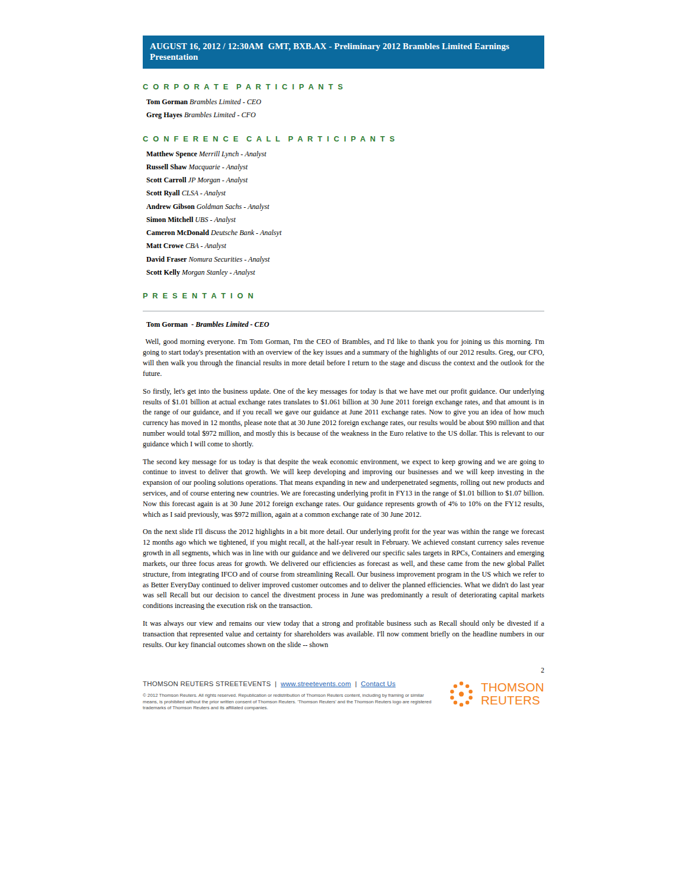AUGUST 16, 2012 / 12:30AM GMT, BXB.AX - Preliminary 2012 Brambles Limited Earnings Presentation
C O R P O R A T E P A R T I C I P A N T S
Tom Gorman Brambles Limited - CEO
Greg Hayes Brambles Limited - CFO
C O N F E R E N C E C A L L P A R T I C I P A N T S
Matthew Spence Merrill Lynch - Analyst
Russell Shaw Macquarie - Analyst
Scott Carroll JP Morgan - Analyst
Scott Ryall CLSA - Analyst
Andrew Gibson Goldman Sachs - Analyst
Simon Mitchell UBS - Analyst
Cameron McDonald Deutsche Bank - Analsyt
Matt Crowe CBA - Analyst
David Fraser Nomura Securities - Analyst
Scott Kelly Morgan Stanley - Analyst
P R E S E N T A T I O N
Tom Gorman - Brambles Limited - CEO
Well, good morning everyone. I'm Tom Gorman, I'm the CEO of Brambles, and I'd like to thank you for joining us this morning. I'm going to start today's presentation with an overview of the key issues and a summary of the highlights of our 2012 results. Greg, our CFO, will then walk you through the financial results in more detail before I return to the stage and discuss the context and the outlook for the future.
So firstly, let's get into the business update. One of the key messages for today is that we have met our profit guidance. Our underlying results of $1.01 billion at actual exchange rates translates to $1.061 billion at 30 June 2011 foreign exchange rates, and that amount is in the range of our guidance, and if you recall we gave our guidance at June 2011 exchange rates. Now to give you an idea of how much currency has moved in 12 months, please note that at 30 June 2012 foreign exchange rates, our results would be about $90 million and that number would total $972 million, and mostly this is because of the weakness in the Euro relative to the US dollar. This is relevant to our guidance which I will come to shortly.
The second key message for us today is that despite the weak economic environment, we expect to keep growing and we are going to continue to invest to deliver that growth. We will keep developing and improving our businesses and we will keep investing in the expansion of our pooling solutions operations. That means expanding in new and underpenetrated segments, rolling out new products and services, and of course entering new countries. We are forecasting underlying profit in FY13 in the range of $1.01 billion to $1.07 billion. Now this forecast again is at 30 June 2012 foreign exchange rates. Our guidance represents growth of 4% to 10% on the FY12 results, which as I said previously, was $972 million, again at a common exchange rate of 30 June 2012.
On the next slide I'll discuss the 2012 highlights in a bit more detail. Our underlying profit for the year was within the range we forecast 12 months ago which we tightened, if you might recall, at the half-year result in February. We achieved constant currency sales revenue growth in all segments, which was in line with our guidance and we delivered our specific sales targets in RPCs, Containers and emerging markets, our three focus areas for growth. We delivered our efficiencies as forecast as well, and these came from the new global Pallet structure, from integrating IFCO and of course from streamlining Recall. Our business improvement program in the US which we refer to as Better EveryDay continued to deliver improved customer outcomes and to deliver the planned efficiencies. What we didn't do last year was sell Recall but our decision to cancel the divestment process in June was predominantly a result of deteriorating capital markets conditions increasing the execution risk on the transaction.
It was always our view and remains our view today that a strong and profitable business such as Recall should only be divested if a transaction that represented value and certainty for shareholders was available. I'll now comment briefly on the headline numbers in our results. Our key financial outcomes shown on the slide -- shown
2
THOMSON REUTERS STREETEVENTS | www.streetevents.com | Contact Us
© 2012 Thomson Reuters. All rights reserved. Republication or redistribution of Thomson Reuters content, including by framing or similar means, is prohibited without the prior written consent of Thomson Reuters. 'Thomson Reuters' and the Thomson Reuters logo are registered trademarks of Thomson Reuters and its affiliated companies.
THOMSONREUTERS